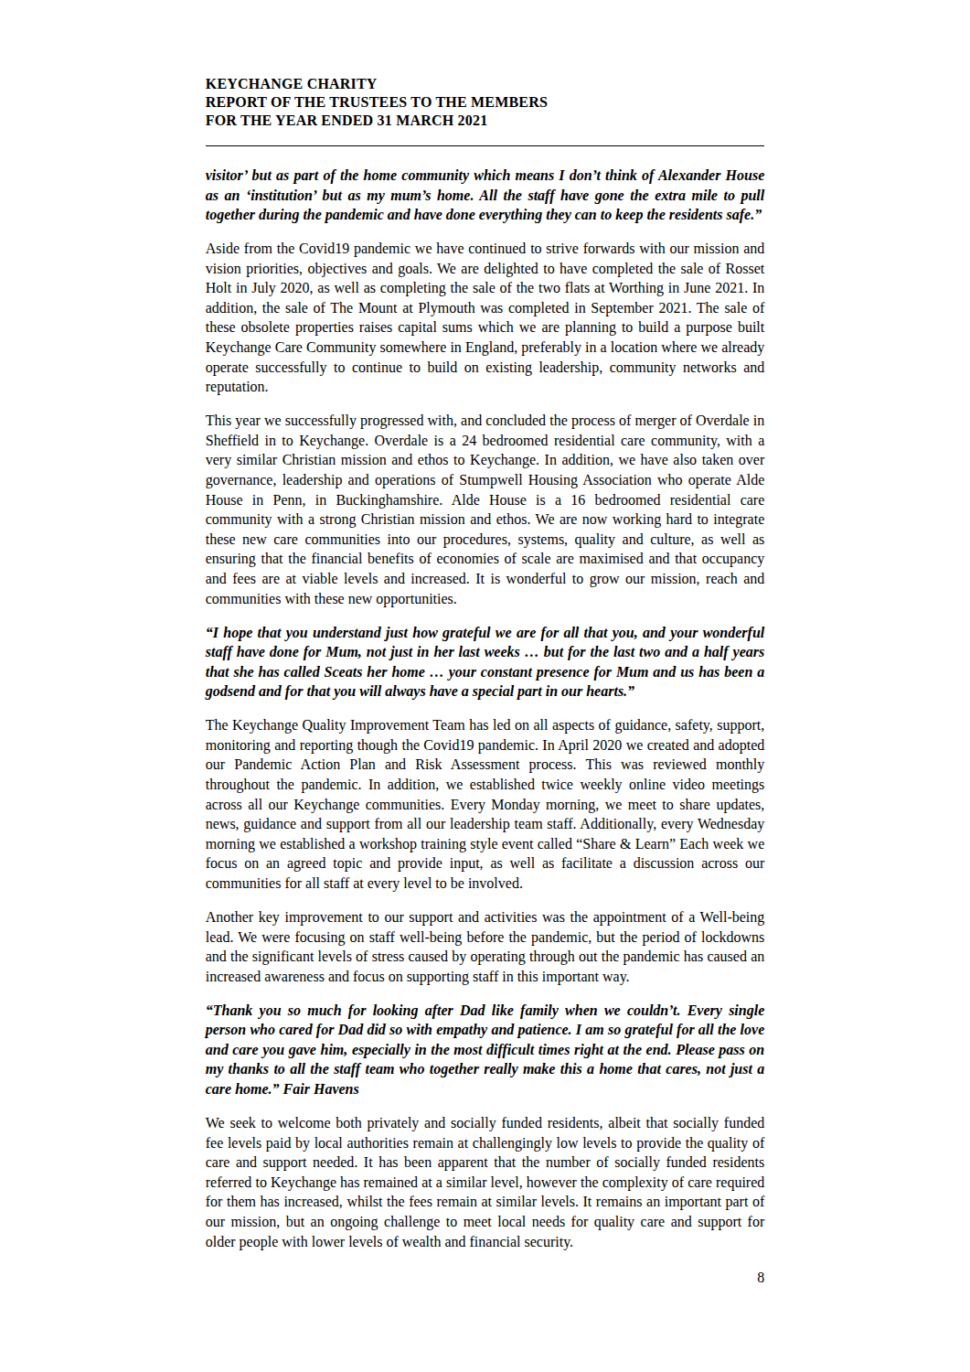KEYCHANGE CHARITY
REPORT OF THE TRUSTEES TO THE MEMBERS
FOR THE YEAR ENDED 31 MARCH 2021
visitor’ but as part of the home community which means I don’t think of Alexander House as an ‘institution’ but as my mum’s home. All the staff have gone the extra mile to pull together during the pandemic and have done everything they can to keep the residents safe.”
Aside from the Covid19 pandemic we have continued to strive forwards with our mission and vision priorities, objectives and goals. We are delighted to have completed the sale of Rosset Holt in July 2020, as well as completing the sale of the two flats at Worthing in June 2021. In addition, the sale of The Mount at Plymouth was completed in September 2021. The sale of these obsolete properties raises capital sums which we are planning to build a purpose built Keychange Care Community somewhere in England, preferably in a location where we already operate successfully to continue to build on existing leadership, community networks and reputation.
This year we successfully progressed with, and concluded the process of merger of Overdale in Sheffield in to Keychange. Overdale is a 24 bedroomed residential care community, with a very similar Christian mission and ethos to Keychange. In addition, we have also taken over governance, leadership and operations of Stumpwell Housing Association who operate Alde House in Penn, in Buckinghamshire. Alde House is a 16 bedroomed residential care community with a strong Christian mission and ethos. We are now working hard to integrate these new care communities into our procedures, systems, quality and culture, as well as ensuring that the financial benefits of economies of scale are maximised and that occupancy and fees are at viable levels and increased. It is wonderful to grow our mission, reach and communities with these new opportunities.
“I hope that you understand just how grateful we are for all that you, and your wonderful staff have done for Mum, not just in her last weeks … but for the last two and a half years that she has called Sceats her home … your constant presence for Mum and us has been a godsend and for that you will always have a special part in our hearts.”
The Keychange Quality Improvement Team has led on all aspects of guidance, safety, support, monitoring and reporting though the Covid19 pandemic. In April 2020 we created and adopted our Pandemic Action Plan and Risk Assessment process. This was reviewed monthly throughout the pandemic. In addition, we established twice weekly online video meetings across all our Keychange communities. Every Monday morning, we meet to share updates, news, guidance and support from all our leadership team staff. Additionally, every Wednesday morning we established a workshop training style event called “Share & Learn” Each week we focus on an agreed topic and provide input, as well as facilitate a discussion across our communities for all staff at every level to be involved.
Another key improvement to our support and activities was the appointment of a Well-being lead. We were focusing on staff well-being before the pandemic, but the period of lockdowns and the significant levels of stress caused by operating through out the pandemic has caused an increased awareness and focus on supporting staff in this important way.
“Thank you so much for looking after Dad like family when we couldn’t. Every single person who cared for Dad did so with empathy and patience. I am so grateful for all the love and care you gave him, especially in the most difficult times right at the end. Please pass on my thanks to all the staff team who together really make this a home that cares, not just a care home.” Fair Havens
We seek to welcome both privately and socially funded residents, albeit that socially funded fee levels paid by local authorities remain at challengingly low levels to provide the quality of care and support needed. It has been apparent that the number of socially funded residents referred to Keychange has remained at a similar level, however the complexity of care required for them has increased, whilst the fees remain at similar levels. It remains an important part of our mission, but an ongoing challenge to meet local needs for quality care and support for older people with lower levels of wealth and financial security.
8